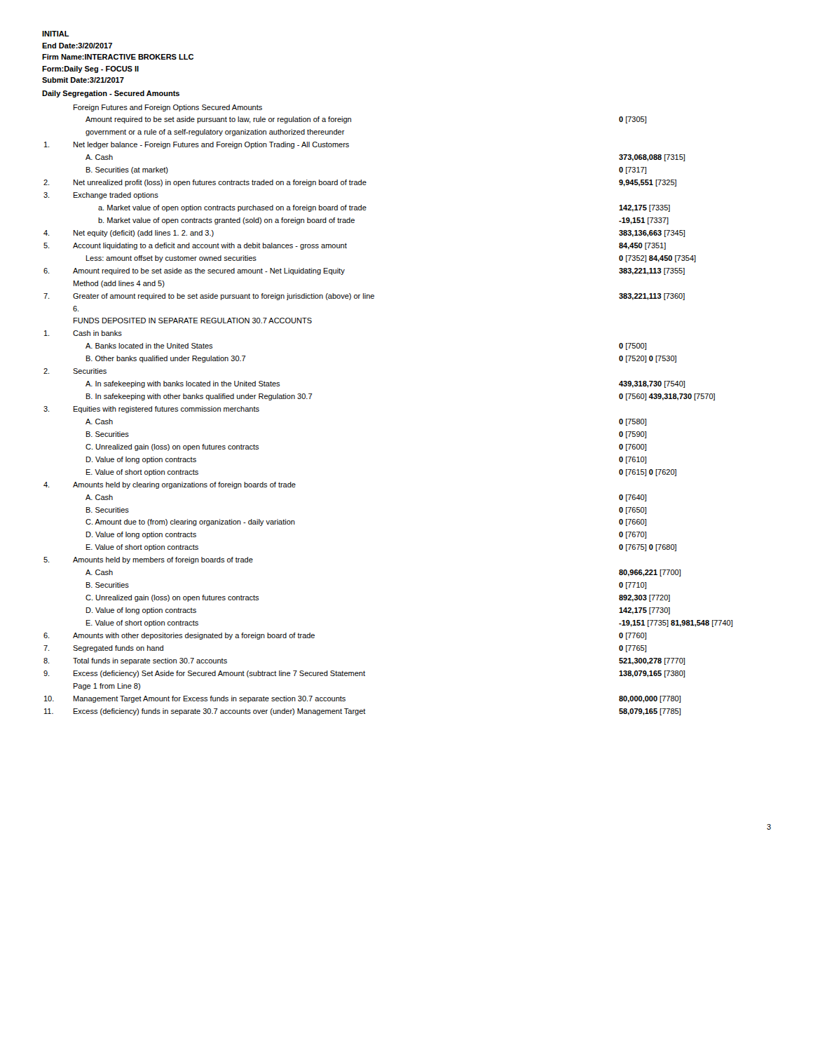INITIAL
End Date:3/20/2017
Firm Name:INTERACTIVE BROKERS LLC
Form:Daily Seg - FOCUS II
Submit Date:3/21/2017
Daily Segregation - Secured Amounts
| | Foreign Futures and Foreign Options Secured Amounts | |
| | Amount required to be set aside pursuant to law, rule or regulation of a foreign | 0 [7305] |
| | government or a rule of a self-regulatory organization authorized thereunder | |
| 1. | Net ledger balance - Foreign Futures and Foreign Option Trading - All Customers | |
| | A. Cash | 373,068,088 [7315] |
| | B. Securities (at market) | 0 [7317] |
| 2. | Net unrealized profit (loss) in open futures contracts traded on a foreign board of trade | 9,945,551 [7325] |
| 3. | Exchange traded options | |
| | a. Market value of open option contracts purchased on a foreign board of trade | 142,175 [7335] |
| | b. Market value of open contracts granted (sold) on a foreign board of trade | -19,151 [7337] |
| 4. | Net equity (deficit) (add lines 1. 2. and 3.) | 383,136,663 [7345] |
| 5. | Account liquidating to a deficit and account with a debit balances - gross amount | 84,450 [7351] |
| | Less: amount offset by customer owned securities | 0 [7352] 84,450 [7354] |
| 6. | Amount required to be set aside as the secured amount - Net Liquidating Equity | 383,221,113 [7355] |
| | Method (add lines 4 and 5) | |
| 7. | Greater of amount required to be set aside pursuant to foreign jurisdiction (above) or line | 383,221,113 [7360] |
| | 6. | |
| | FUNDS DEPOSITED IN SEPARATE REGULATION 30.7 ACCOUNTS | |
| 1. | Cash in banks | |
| | A. Banks located in the United States | 0 [7500] |
| | B. Other banks qualified under Regulation 30.7 | 0 [7520] 0 [7530] |
| 2. | Securities | |
| | A. In safekeeping with banks located in the United States | 439,318,730 [7540] |
| | B. In safekeeping with other banks qualified under Regulation 30.7 | 0 [7560] 439,318,730 [7570] |
| 3. | Equities with registered futures commission merchants | |
| | A. Cash | 0 [7580] |
| | B. Securities | 0 [7590] |
| | C. Unrealized gain (loss) on open futures contracts | 0 [7600] |
| | D. Value of long option contracts | 0 [7610] |
| | E. Value of short option contracts | 0 [7615] 0 [7620] |
| 4. | Amounts held by clearing organizations of foreign boards of trade | |
| | A. Cash | 0 [7640] |
| | B. Securities | 0 [7650] |
| | C. Amount due to (from) clearing organization - daily variation | 0 [7660] |
| | D. Value of long option contracts | 0 [7670] |
| | E. Value of short option contracts | 0 [7675] 0 [7680] |
| 5. | Amounts held by members of foreign boards of trade | |
| | A. Cash | 80,966,221 [7700] |
| | B. Securities | 0 [7710] |
| | C. Unrealized gain (loss) on open futures contracts | 892,303 [7720] |
| | D. Value of long option contracts | 142,175 [7730] |
| | E. Value of short option contracts | -19,151 [7735] 81,981,548 [7740] |
| 6. | Amounts with other depositories designated by a foreign board of trade | 0 [7760] |
| 7. | Segregated funds on hand | 0 [7765] |
| 8. | Total funds in separate section 30.7 accounts | 521,300,278 [7770] |
| 9. | Excess (deficiency) Set Aside for Secured Amount (subtract line 7 Secured Statement | 138,079,165 [7380] |
| | Page 1 from Line 8) | |
| 10. | Management Target Amount for Excess funds in separate section 30.7 accounts | 80,000,000 [7780] |
| 11. | Excess (deficiency) funds in separate 30.7 accounts over (under) Management Target | 58,079,165 [7785] |
3